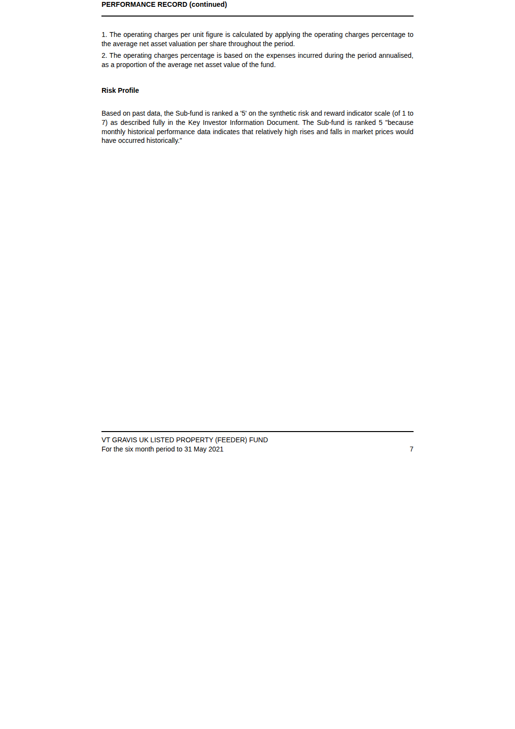PERFORMANCE RECORD (continued)
1. The operating charges per unit figure is calculated by applying the operating charges percentage to the average net asset valuation per share throughout the period.
2. The operating charges percentage is based on the expenses incurred during the period annualised, as a proportion of the average net asset value of the fund.
Risk Profile
Based on past data, the Sub-fund is ranked a '5' on the synthetic risk and reward indicator scale (of 1 to 7) as described fully in the Key Investor Information Document. The Sub-fund is ranked 5 "because monthly historical performance data indicates that relatively high rises and falls in market prices would have occurred historically."
VT GRAVIS UK LISTED PROPERTY (FEEDER) FUND
For the six month period to 31 May 2021 7